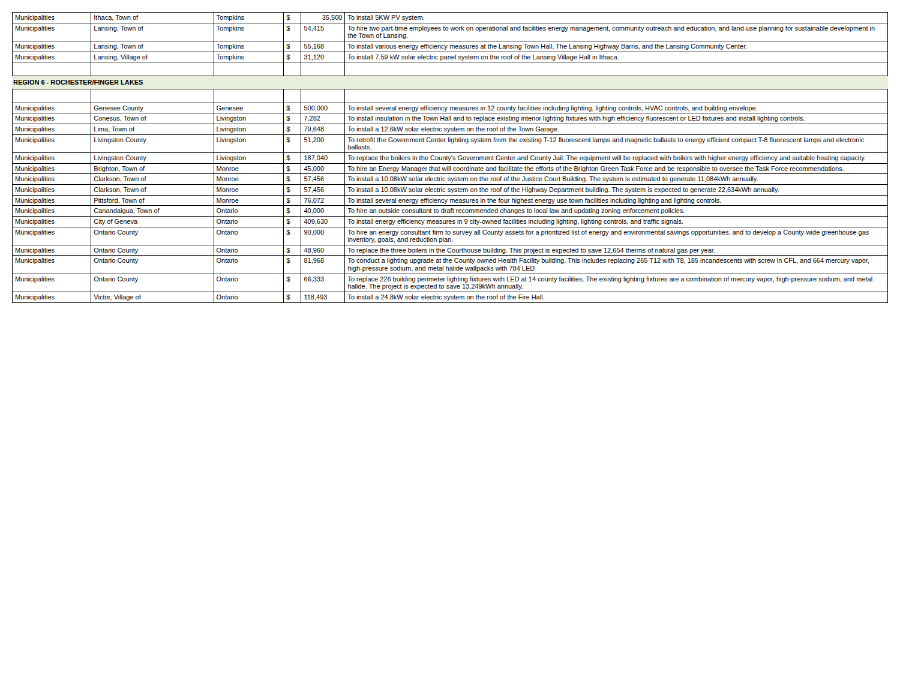| Municipalities | Ithaca, Town of | Tompkins | $ | 35,500 | To install 5KW PV system. |
| Municipalities | Lansing, Town of | Tompkins | $ | 54,415 | To hire two part-time employees to work on operational and facilities energy management, community outreach and education, and land-use planning for sustainable development in the Town of Lansing. |
| Municipalities | Lansing, Town of | Tompkins | $ | 55,168 | To install various energy efficiency measures at the Lansing Town Hall, The Lansing Highway Barns, and the Lansing Community Center. |
| Municipalities | Lansing, Village of | Tompkins | $ | 31,120 | To install 7.59 kW solar electric panel system on the roof of the Lansing Village Hall in Ithaca. |
| REGION 6 - ROCHESTER/FINGER LAKES |
| Municipalities | Genesee County | Genesee | $ | 500,000 | To install several energy efficiency measures in 12 county facilities including lighting, lighting controls, HVAC controls, and building envelope. |
| Municipalities | Conesus, Town of | Livingston | $ | 7,282 | To install insulation in the Town Hall and to replace existing interior lighting fixtures with high efficiency fluorescent or LED fixtures and install lighting controls. |
| Municipalities | Lima, Town of | Livingston | $ | 79,648 | To install a 12.6kW solar electric system on the roof of the Town Garage. |
| Municipalities | Livingston County | Livingston | $ | 51,200 | To retrofit the Government Center lighting system from the existing T-12 fluorescent lamps and magnetic ballasts to energy efficient compact T-8 fluorescent lamps and electronic ballasts. |
| Municipalities | Livingston County | Livingston | $ | 187,040 | To replace the boilers in the County's Government Center and County Jail. The equipment will be replaced with boilers with higher energy efficiency and suitable heating capacity. |
| Municipalities | Brighton, Town of | Monroe | $ | 45,000 | To hire an Energy Manager that will coordinate and facilitate the efforts of the Brighton Green Task Force and be responsible to oversee the Task Force recommendations. |
| Municipalities | Clarkson, Town of | Monroe | $ | 57,456 | To install a 10.08kW solar electric system on the roof of the Justice Court Building. The system is estimated to generate 11,084kWh annually. |
| Municipalities | Clarkson, Town of | Monroe | $ | 57,456 | To install a 10.08kW solar electric system on the roof of the Highway Department building. The system is expected to generate 22,634kWh annually. |
| Municipalities | Pittsford, Town of | Monroe | $ | 76,072 | To install several energy efficiency measures in the four highest energy use town facilities including lighting and lighting controls. |
| Municipalities | Canandaigua, Town of | Ontario | $ | 40,000 | To hire an outside consultant to draft recommended changes to local law and updating zoning enforcement policies. |
| Municipalities | City of Geneva | Ontario | $ | 409,630 | To install energy efficiency measures in 9 city-owned facilities including lighting, lighting controls, and traffic signals. |
| Municipalities | Ontario County | Ontario | $ | 90,000 | To hire an energy consultant firm to survey all County assets for a prioritized list of energy and environmental savings opportunities, and to develop a County-wide greenhouse gas inventory, goals, and reduction plan. |
| Municipalities | Ontario County | Ontario | $ | 48,960 | To replace the three boilers in the Courthouse building. This project is expected to save 12,654 therms of natural gas per year. |
| Municipalities | Ontario County | Ontario | $ | 81,968 | To conduct a lighting upgrade at the County owned Health Facility building. This includes replacing 265 T12 with T8, 185 incandescents with screw in CFL, and 664 mercury vapor, high-pressure sodium, and metal halide wallpacks with 784 LED |
| Municipalities | Ontario County | Ontario | $ | 66,333 | To replace 226 building perimeter lighting fixtures with LED at 14 county facilities. The existing lighting fixtures are a combination of mercury vapor, high-pressure sodium, and metal halide. The project is expected to save 13,249kWh annually. |
| Municipalities | Victor, Village of | Ontario | $ | 118,493 | To install a 24.8kW solar electric system on the roof of the Fire Hall. |